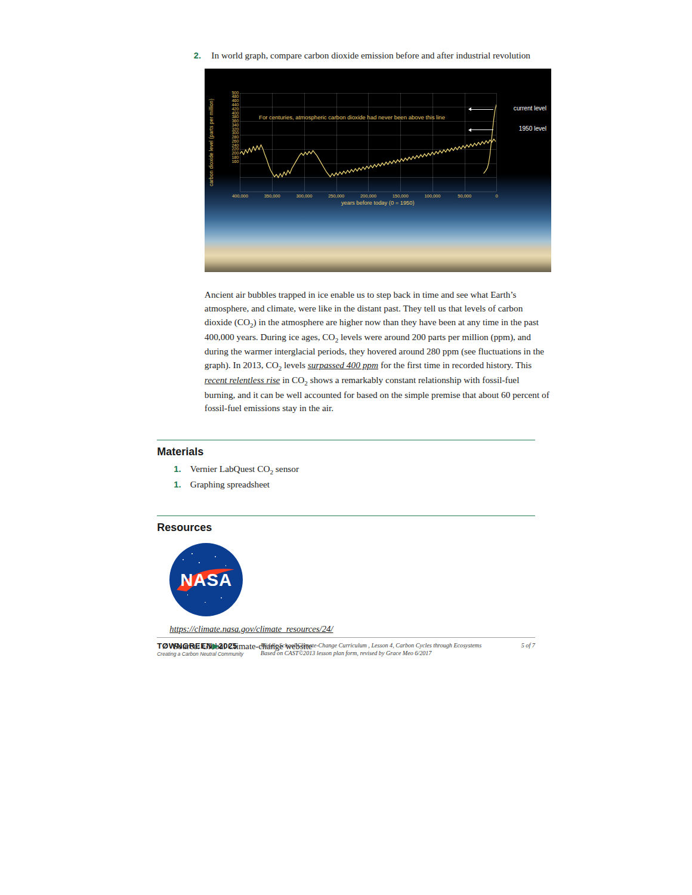2. In world graph, compare carbon dioxide emission before and after industrial revolution
carbon dioxide level (parts per million)
500 480 460 440 420 400 380 360 340 320 300 280 260 240 220 200 180 160 400,000 350,000 300,000 250,000 200,000 150,000 100,000 50,000 0
For centuries, atmospheric carbon dioxide had never been above this line
current level
1950 level
years before today (0 = 1950)
Ancient air bubbles trapped in ice enable us to step back in time and see what Earth’s atmosphere, and climate, were like in the distant past. They tell us that levels of carbon dioxide (CO2) in the atmosphere are higher now than they have been at any time in the past 400,000 years. During ice ages, CO2 levels were around 200 parts per million (ppm), and during the warmer interglacial periods, they hovered around 280 ppm (see fluctuations in the graph). In 2013, CO2 levels surpassed 400 ppm for the first time in recorded history. This recent relentless rise in CO2 shows a remarkably constant relationship with fossil-fuel burning, and it can be well accounted for based on the simple premise that about 60 percent of fossil-fuel emissions stay in the air.
Materials
1. Vernier LabQuest CO2 sensor
1. Graphing spreadsheet
Resources
NASA
https://climate.nasa.gov/climate_resources/24/
Source: Global Climate-change website
TØWNGREEN▶2025
Creating a Carbon Neutral Community
Middle School Climate-Change Curriculum , Lesson 4, Carbon Cycles through Ecosystems
Based on CAST©2013 lesson plan form, revised by Grace Meo 6/2017
5 of 7